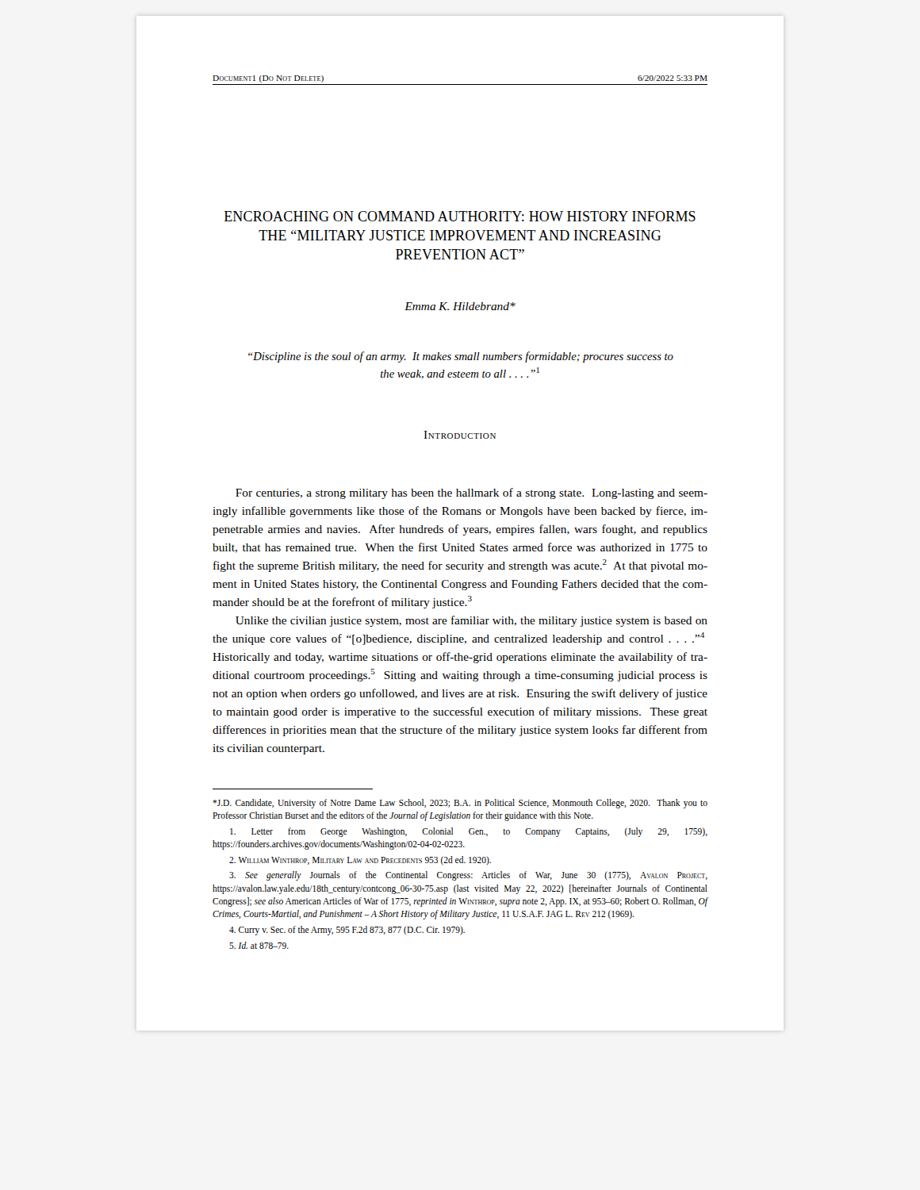Document1 (Do Not Delete) 6/20/2022 5:33 PM
ENCROACHING ON COMMAND AUTHORITY: HOW HISTORY INFORMS THE “MILITARY JUSTICE IMPROVEMENT AND INCREASING PREVENTION ACT”
Emma K. Hildebrand*
“Discipline is the soul of an army. It makes small numbers formidable; procures success to the weak, and esteem to all . . . .”1
Introduction
For centuries, a strong military has been the hallmark of a strong state. Long-lasting and seemingly infallible governments like those of the Romans or Mongols have been backed by fierce, impenetrable armies and navies. After hundreds of years, empires fallen, wars fought, and republics built, that has remained true. When the first United States armed force was authorized in 1775 to fight the supreme British military, the need for security and strength was acute.2 At that pivotal moment in United States history, the Continental Congress and Founding Fathers decided that the commander should be at the forefront of military justice.3
Unlike the civilian justice system, most are familiar with, the military justice system is based on the unique core values of “[o]bedience, discipline, and centralized leadership and control . . . .”4 Historically and today, wartime situations or off-the-grid operations eliminate the availability of traditional courtroom proceedings.5 Sitting and waiting through a time-consuming judicial process is not an option when orders go unfollowed, and lives are at risk. Ensuring the swift delivery of justice to maintain good order is imperative to the successful execution of military missions. These great differences in priorities mean that the structure of the military justice system looks far different from its civilian counterpart.
*J.D. Candidate, University of Notre Dame Law School, 2023; B.A. in Political Science, Monmouth College, 2020. Thank you to Professor Christian Burset and the editors of the Journal of Legislation for their guidance with this Note.
1. Letter from George Washington, Colonial Gen., to Company Captains, (July 29, 1759), https://founders.archives.gov/documents/Washington/02-04-02-0223.
2. William Winthrop, Military Law and Precedents 953 (2d ed. 1920).
3. See generally Journals of the Continental Congress: Articles of War, June 30 (1775), Avalon Project, https://avalon.law.yale.edu/18th_century/contcong_06-30-75.asp (last visited May 22, 2022) [hereinafter Journals of Continental Congress]; see also American Articles of War of 1775, reprinted in Winthrop, supra note 2, App. IX, at 953–60; Robert O. Rollman, Of Crimes, Courts-Martial, and Punishment – A Short History of Military Justice, 11 U.S.A.F. JAG L. Rev 212 (1969).
4. Curry v. Sec. of the Army, 595 F.2d 873, 877 (D.C. Cir. 1979).
5. Id. at 878–79.